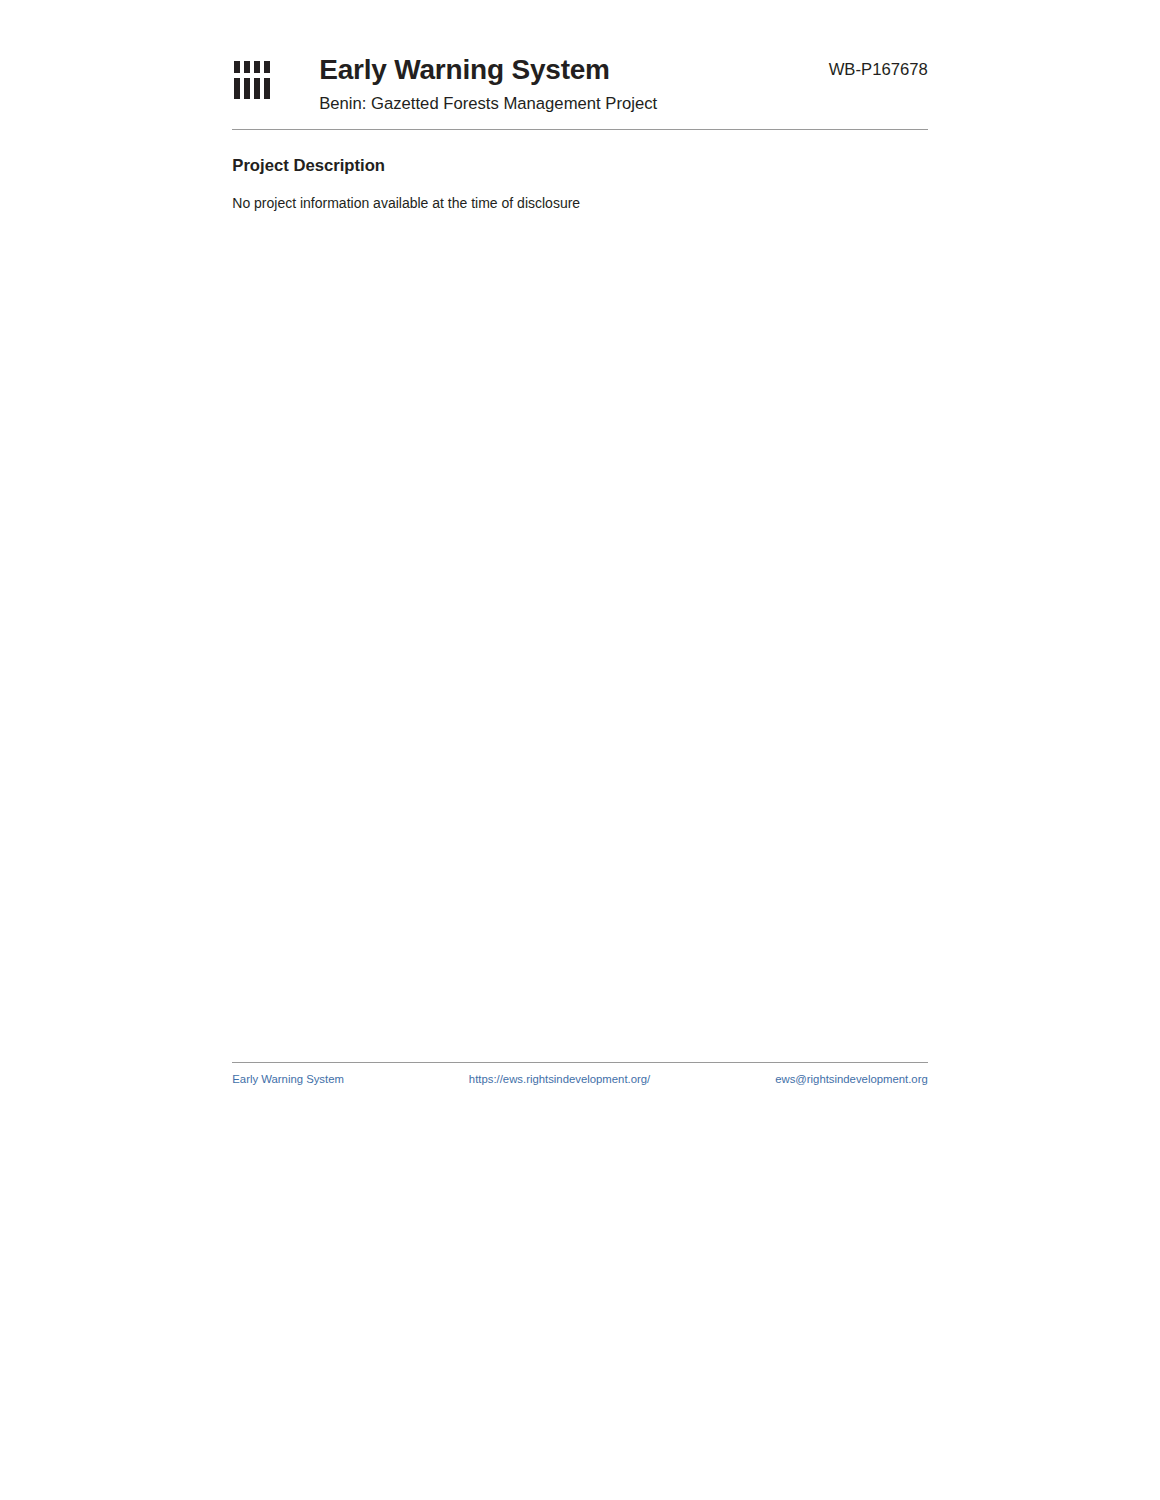Early Warning System
Benin: Gazetted Forests Management Project
WB-P167678
Project Description
No project information available at the time of disclosure
Early Warning System
https://ews.rightsindevelopment.org/
ews@rightsindevelopment.org